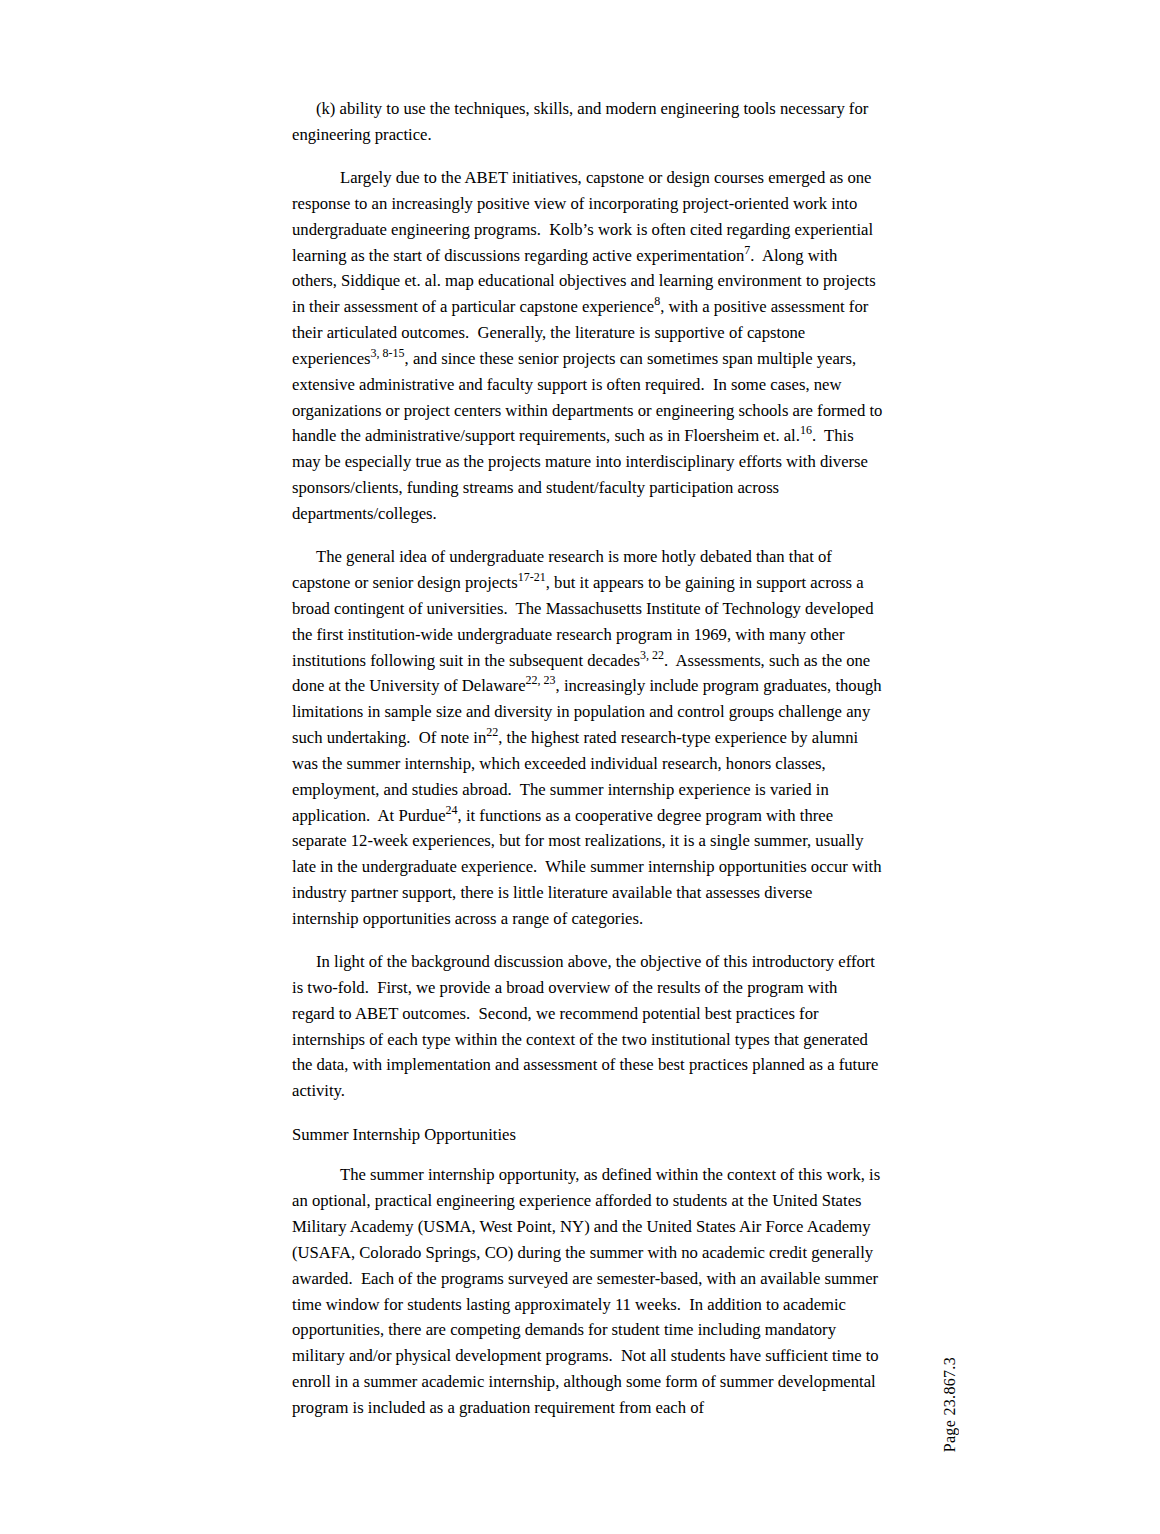(k) ability to use the techniques, skills, and modern engineering tools necessary for engineering practice.
Largely due to the ABET initiatives, capstone or design courses emerged as one response to an increasingly positive view of incorporating project-oriented work into undergraduate engineering programs. Kolb’s work is often cited regarding experiential learning as the start of discussions regarding active experimentation7. Along with others, Siddique et. al. map educational objectives and learning environment to projects in their assessment of a particular capstone experience8, with a positive assessment for their articulated outcomes. Generally, the literature is supportive of capstone experiences3, 8-15, and since these senior projects can sometimes span multiple years, extensive administrative and faculty support is often required. In some cases, new organizations or project centers within departments or engineering schools are formed to handle the administrative/support requirements, such as in Floersheim et. al.16. This may be especially true as the projects mature into interdisciplinary efforts with diverse sponsors/clients, funding streams and student/faculty participation across departments/colleges.
The general idea of undergraduate research is more hotly debated than that of capstone or senior design projects17-21, but it appears to be gaining in support across a broad contingent of universities. The Massachusetts Institute of Technology developed the first institution-wide undergraduate research program in 1969, with many other institutions following suit in the subsequent decades3, 22. Assessments, such as the one done at the University of Delaware22, 23, increasingly include program graduates, though limitations in sample size and diversity in population and control groups challenge any such undertaking. Of note in22, the highest rated research-type experience by alumni was the summer internship, which exceeded individual research, honors classes, employment, and studies abroad. The summer internship experience is varied in application. At Purdue24, it functions as a cooperative degree program with three separate 12-week experiences, but for most realizations, it is a single summer, usually late in the undergraduate experience. While summer internship opportunities occur with industry partner support, there is little literature available that assesses diverse internship opportunities across a range of categories.
In light of the background discussion above, the objective of this introductory effort is two-fold. First, we provide a broad overview of the results of the program with regard to ABET outcomes. Second, we recommend potential best practices for internships of each type within the context of the two institutional types that generated the data, with implementation and assessment of these best practices planned as a future activity.
Summer Internship Opportunities
The summer internship opportunity, as defined within the context of this work, is an optional, practical engineering experience afforded to students at the United States Military Academy (USMA, West Point, NY) and the United States Air Force Academy (USAFA, Colorado Springs, CO) during the summer with no academic credit generally awarded. Each of the programs surveyed are semester-based, with an available summer time window for students lasting approximately 11 weeks. In addition to academic opportunities, there are competing demands for student time including mandatory military and/or physical development programs. Not all students have sufficient time to enroll in a summer academic internship, although some form of summer developmental program is included as a graduation requirement from each of
Page 23.867.3